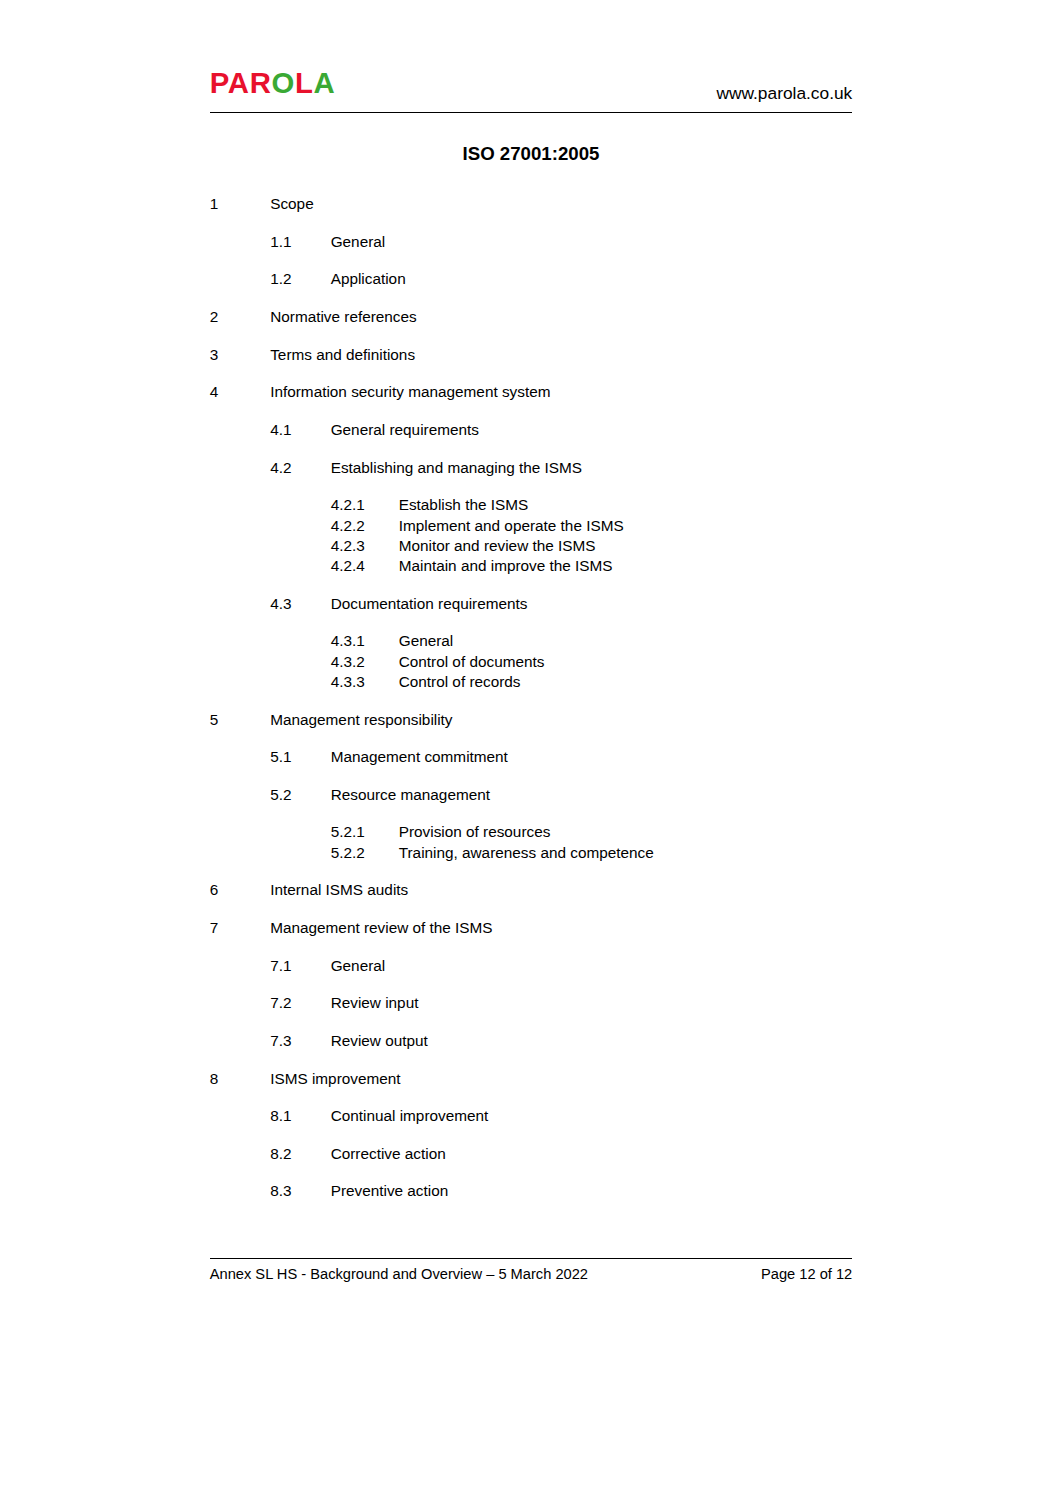PAROLA
www.parola.co.uk
ISO 27001:2005
1
Scope
1.1
General
1.2
Application
2
Normative references
3
Terms and definitions
4
Information security management system
4.1
General requirements
4.2
Establishing and managing the ISMS
4.2.1
Establish the ISMS
4.2.2
Implement and operate the ISMS
4.2.3
Monitor and review the ISMS
4.2.4
Maintain and improve the ISMS
4.3
Documentation requirements
4.3.1
General
4.3.2
Control of documents
4.3.3
Control of records
5
Management responsibility
5.1
Management commitment
5.2
Resource management
5.2.1
Provision of resources
5.2.2
Training, awareness and competence
6
Internal ISMS audits
7
Management review of the ISMS
7.1
General
7.2
Review input
7.3
Review output
8
ISMS improvement
8.1
Continual improvement
8.2
Corrective action
8.3
Preventive action
Annex SL HS - Background and Overview – 5 March 2022
Page 12 of 12